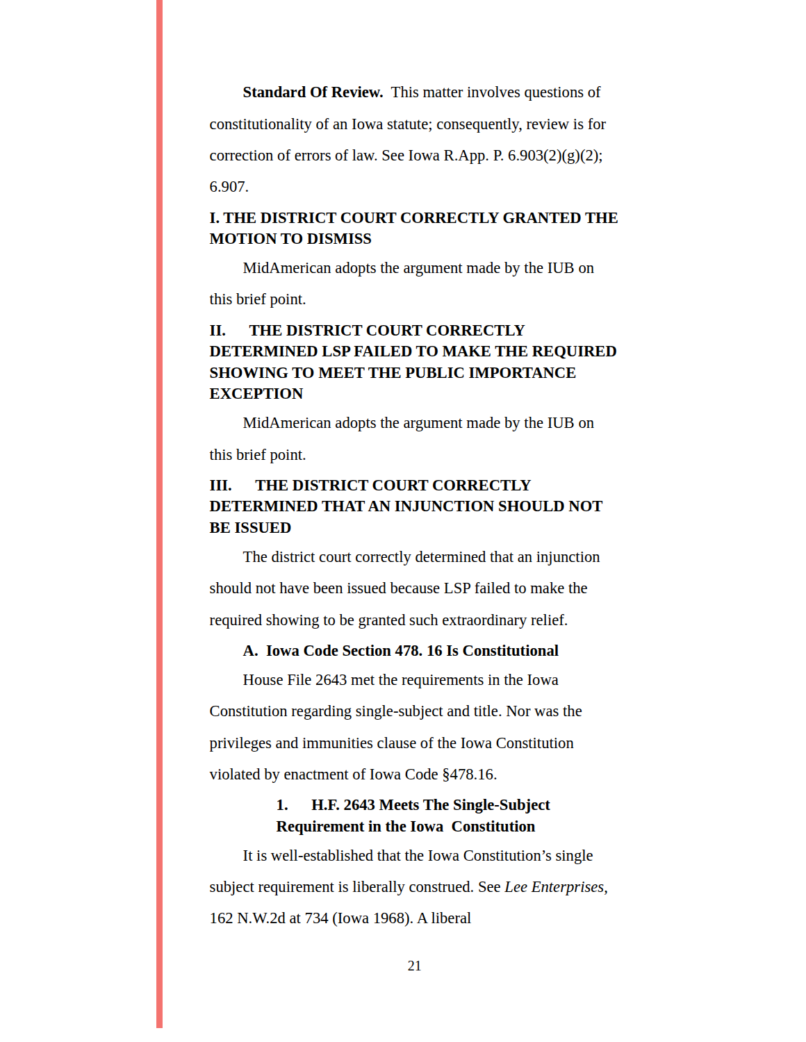Standard Of Review. This matter involves questions of constitutionality of an Iowa statute; consequently, review is for correction of errors of law. See Iowa R.App. P. 6.903(2)(g)(2); 6.907.
I. THE DISTRICT COURT CORRECTLY GRANTED THE MOTION TO DISMISS
MidAmerican adopts the argument made by the IUB on this brief point.
II. THE DISTRICT COURT CORRECTLY DETERMINED LSP FAILED TO MAKE THE REQUIRED SHOWING TO MEET THE PUBLIC IMPORTANCE EXCEPTION
MidAmerican adopts the argument made by the IUB on this brief point.
III. THE DISTRICT COURT CORRECTLY DETERMINED THAT AN INJUNCTION SHOULD NOT BE ISSUED
The district court correctly determined that an injunction should not have been issued because LSP failed to make the required showing to be granted such extraordinary relief.
A. Iowa Code Section 478. 16 Is Constitutional
House File 2643 met the requirements in the Iowa Constitution regarding single-subject and title. Nor was the privileges and immunities clause of the Iowa Constitution violated by enactment of Iowa Code §478.16.
1. H.F. 2643 Meets The Single-Subject Requirement in the Iowa Constitution
It is well-established that the Iowa Constitution’s single subject requirement is liberally construed. See Lee Enterprises, 162 N.W.2d at 734 (Iowa 1968). A liberal
21